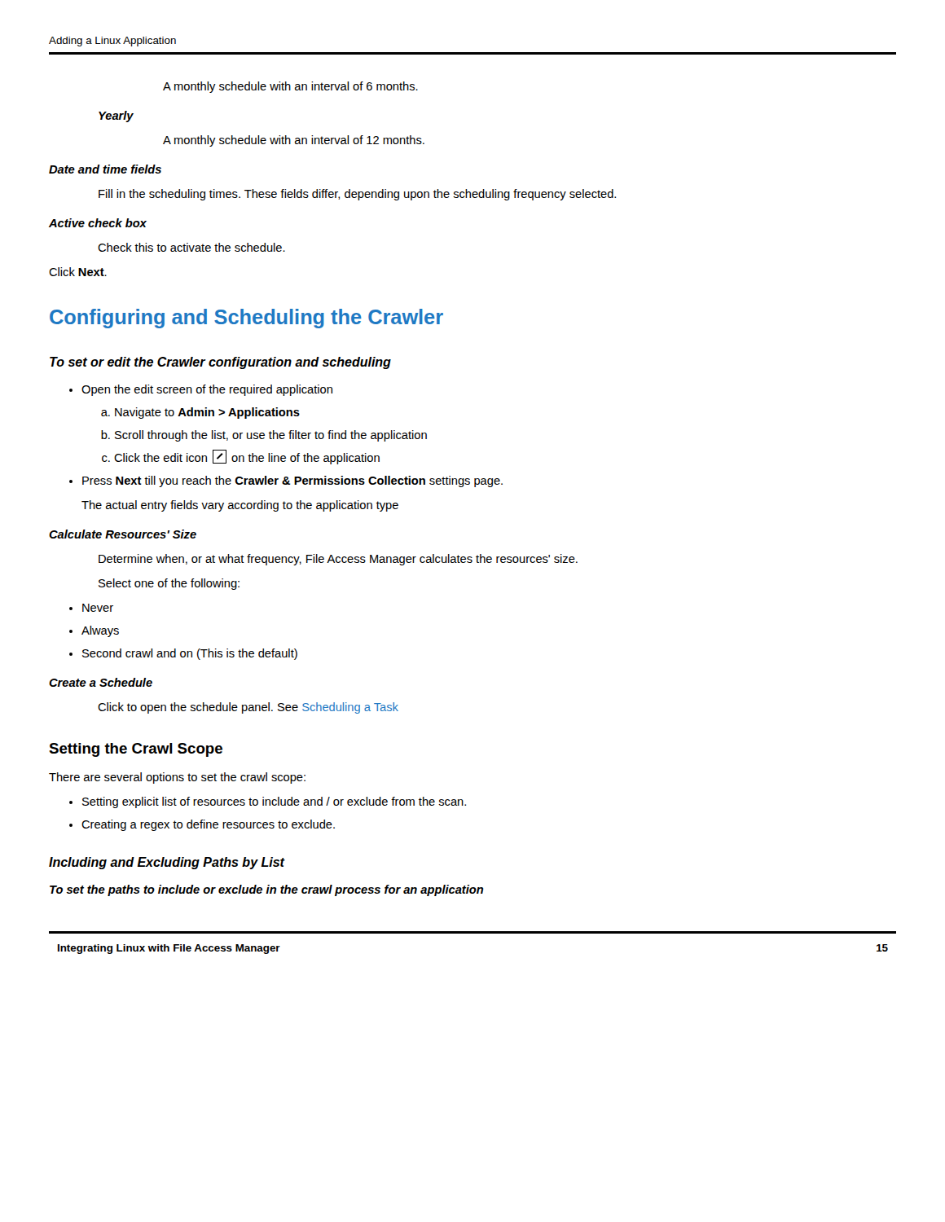Adding a Linux Application
A monthly schedule with an interval of 6 months.
Yearly
A monthly schedule with an interval of 12 months.
Date and time fields
Fill in the scheduling times. These fields differ, depending upon the scheduling frequency selected.
Active check box
Check this to activate the schedule.
Click Next.
Configuring and Scheduling the Crawler
To set or edit the Crawler configuration and scheduling
Open the edit screen of the required application
Navigate to Admin > Applications
Scroll through the list, or use the filter to find the application
Click the edit icon on the line of the application
Press Next till you reach the Crawler & Permissions Collection settings page.
The actual entry fields vary according to the application type
Calculate Resources' Size
Determine when, or at what frequency, File Access Manager calculates the resources' size.
Select one of the following:
Never
Always
Second crawl and on (This is the default)
Create a Schedule
Click to open the schedule panel. See Scheduling a Task
Setting the Crawl Scope
There are several options to set the crawl scope:
Setting explicit list of resources to include and / or exclude from the scan.
Creating a regex to define resources to exclude.
Including and Excluding Paths by List
To set the paths to include or exclude in the crawl process for an application
Integrating Linux with File Access Manager 15